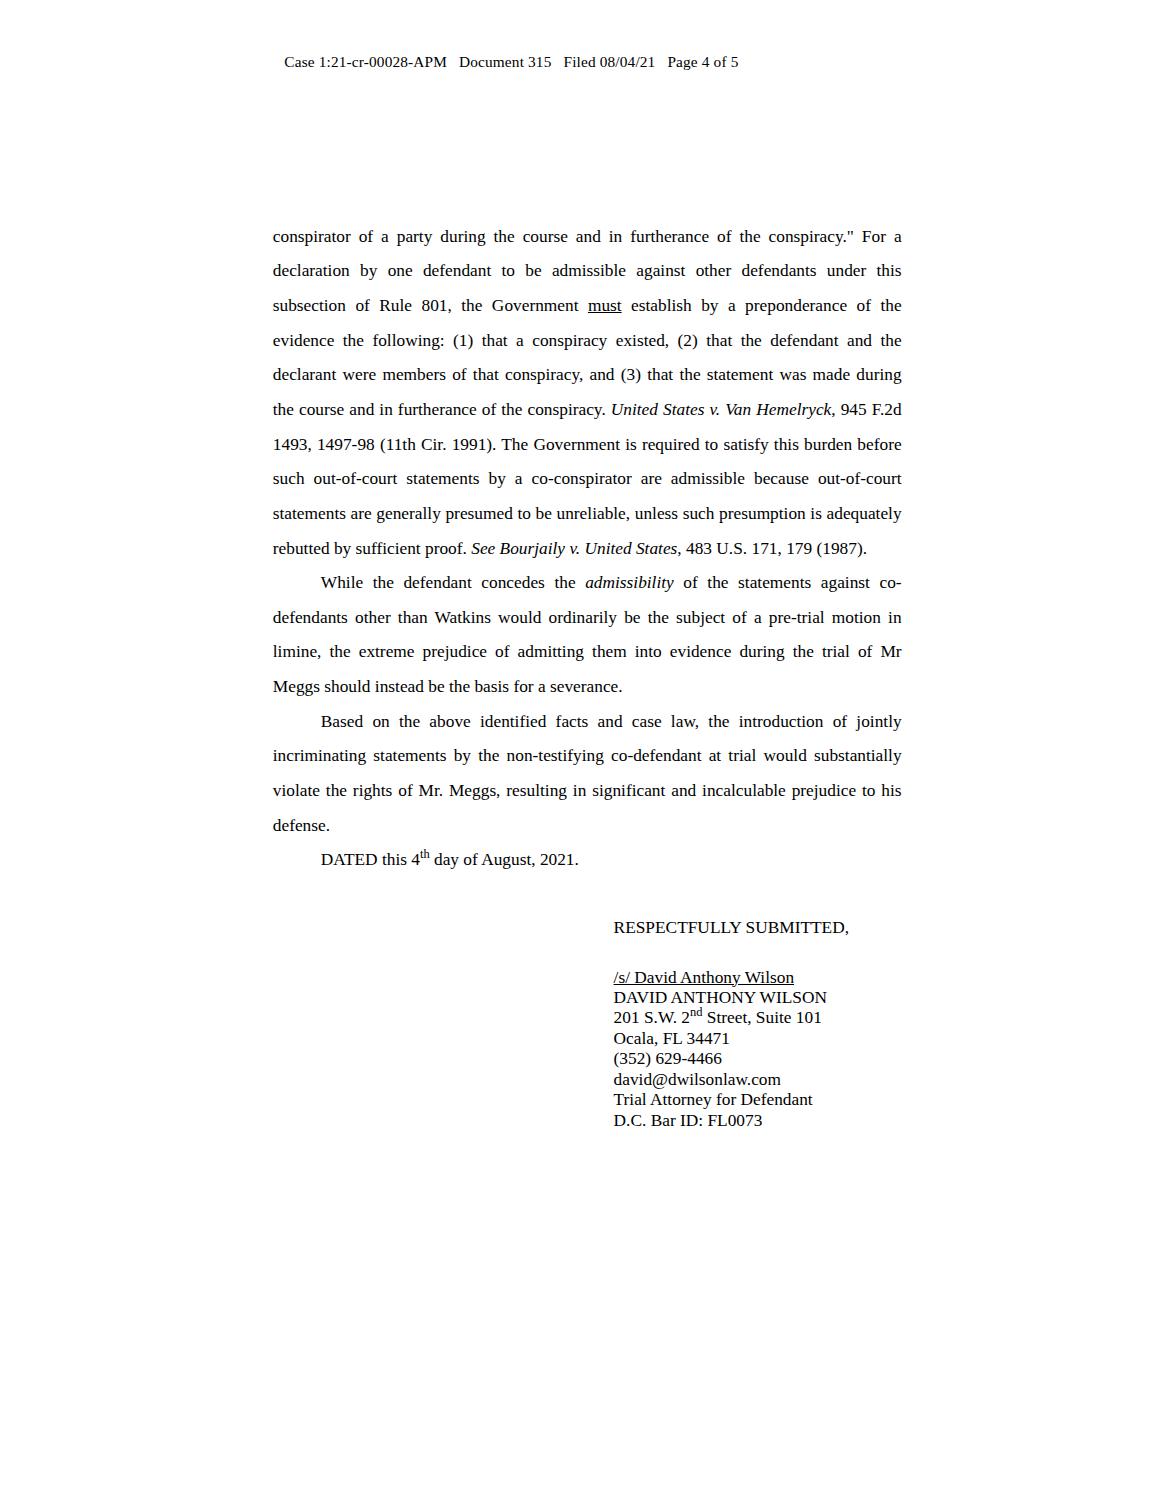Case 1:21-cr-00028-APM Document 315 Filed 08/04/21 Page 4 of 5
conspirator of a party during the course and in furtherance of the conspiracy." For a declaration by one defendant to be admissible against other defendants under this subsection of Rule 801, the Government must establish by a preponderance of the evidence the following: (1) that a conspiracy existed, (2) that the defendant and the declarant were members of that conspiracy, and (3) that the statement was made during the course and in furtherance of the conspiracy. United States v. Van Hemelryck, 945 F.2d 1493, 1497-98 (11th Cir. 1991). The Government is required to satisfy this burden before such out-of-court statements by a co-conspirator are admissible because out-of-court statements are generally presumed to be unreliable, unless such presumption is adequately rebutted by sufficient proof. See Bourjaily v. United States, 483 U.S. 171, 179 (1987).
While the defendant concedes the admissibility of the statements against co-defendants other than Watkins would ordinarily be the subject of a pre-trial motion in limine, the extreme prejudice of admitting them into evidence during the trial of Mr Meggs should instead be the basis for a severance.
Based on the above identified facts and case law, the introduction of jointly incriminating statements by the non-testifying co-defendant at trial would substantially violate the rights of Mr. Meggs, resulting in significant and incalculable prejudice to his defense.
DATED this 4th day of August, 2021.
RESPECTFULLY SUBMITTED,
/s/ David Anthony Wilson
DAVID ANTHONY WILSON
201 S.W. 2nd Street, Suite 101
Ocala, FL 34471
(352) 629-4466
david@dwilsonlaw.com
Trial Attorney for Defendant
D.C. Bar ID: FL0073